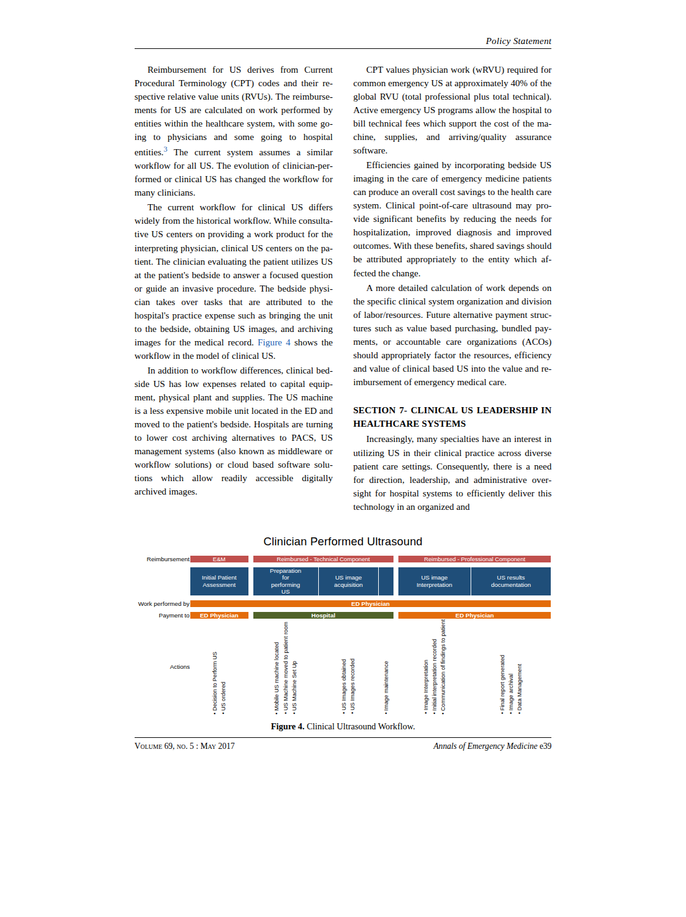Policy Statement
Reimbursement for US derives from Current Procedural Terminology (CPT) codes and their respective relative value units (RVUs). The reimbursements for US are calculated on work performed by entities within the healthcare system, with some going to physicians and some going to hospital entities.3 The current system assumes a similar workflow for all US. The evolution of clinician-performed or clinical US has changed the workflow for many clinicians.
The current workflow for clinical US differs widely from the historical workflow. While consultative US centers on providing a work product for the interpreting physician, clinical US centers on the patient. The clinician evaluating the patient utilizes US at the patient's bedside to answer a focused question or guide an invasive procedure. The bedside physician takes over tasks that are attributed to the hospital's practice expense such as bringing the unit to the bedside, obtaining US images, and archiving images for the medical record. Figure 4 shows the workflow in the model of clinical US.
In addition to workflow differences, clinical bedside US has low expenses related to capital equipment, physical plant and supplies. The US machine is a less expensive mobile unit located in the ED and moved to the patient's bedside. Hospitals are turning to lower cost archiving alternatives to PACS, US management systems (also known as middleware or workflow solutions) or cloud based software solutions which allow readily accessible digitally archived images.
CPT values physician work (wRVU) required for common emergency US at approximately 40% of the global RVU (total professional plus total technical). Active emergency US programs allow the hospital to bill technical fees which support the cost of the machine, supplies, and arriving/quality assurance software.
Efficiencies gained by incorporating bedside US imaging in the care of emergency medicine patients can produce an overall cost savings to the health care system. Clinical point-of-care ultrasound may provide significant benefits by reducing the needs for hospitalization, improved diagnosis and improved outcomes. With these benefits, shared savings should be attributed appropriately to the entity which affected the change.
A more detailed calculation of work depends on the specific clinical system organization and division of labor/resources. Future alternative payment structures such as value based purchasing, bundled payments, or accountable care organizations (ACOs) should appropriately factor the resources, efficiency and value of clinical based US into the value and reimbursement of emergency medical care.
Section 7- Clinical US Leadership in Healthcare Systems
Increasingly, many specialties have an interest in utilizing US in their clinical practice across diverse patient care settings. Consequently, there is a need for direction, leadership, and administrative oversight for hospital systems to efficiently deliver this technology in an organized and
Clinician Performed Ultrasound
| Reimbursement | E&M | | Reimbursed - Technical Component | | Reimbursed - Professional Component |
| | Initial Patient Assessment | | Preparation for performing US | US image acquisition | | | US image Interpretation | US results documentation |
| Work performed by | ED Physician |
| Payment to | ED Physician | | Hospital | | ED Physician |
| Actions | Decision to Perform US US ordered | | Mobile US machine located US Machine moved to patient room US Machine Set Up | US Images obtained US Images recorded | Image maintenance | | Image Interpretation Initial interpretation recorded Communication of findings to patient | Final report generated Image archival Data Management |
Figure 4. Clinical Ultrasound Workflow.
Volume 69, no. 5 : May 2017
Annals of Emergency Medicine e39